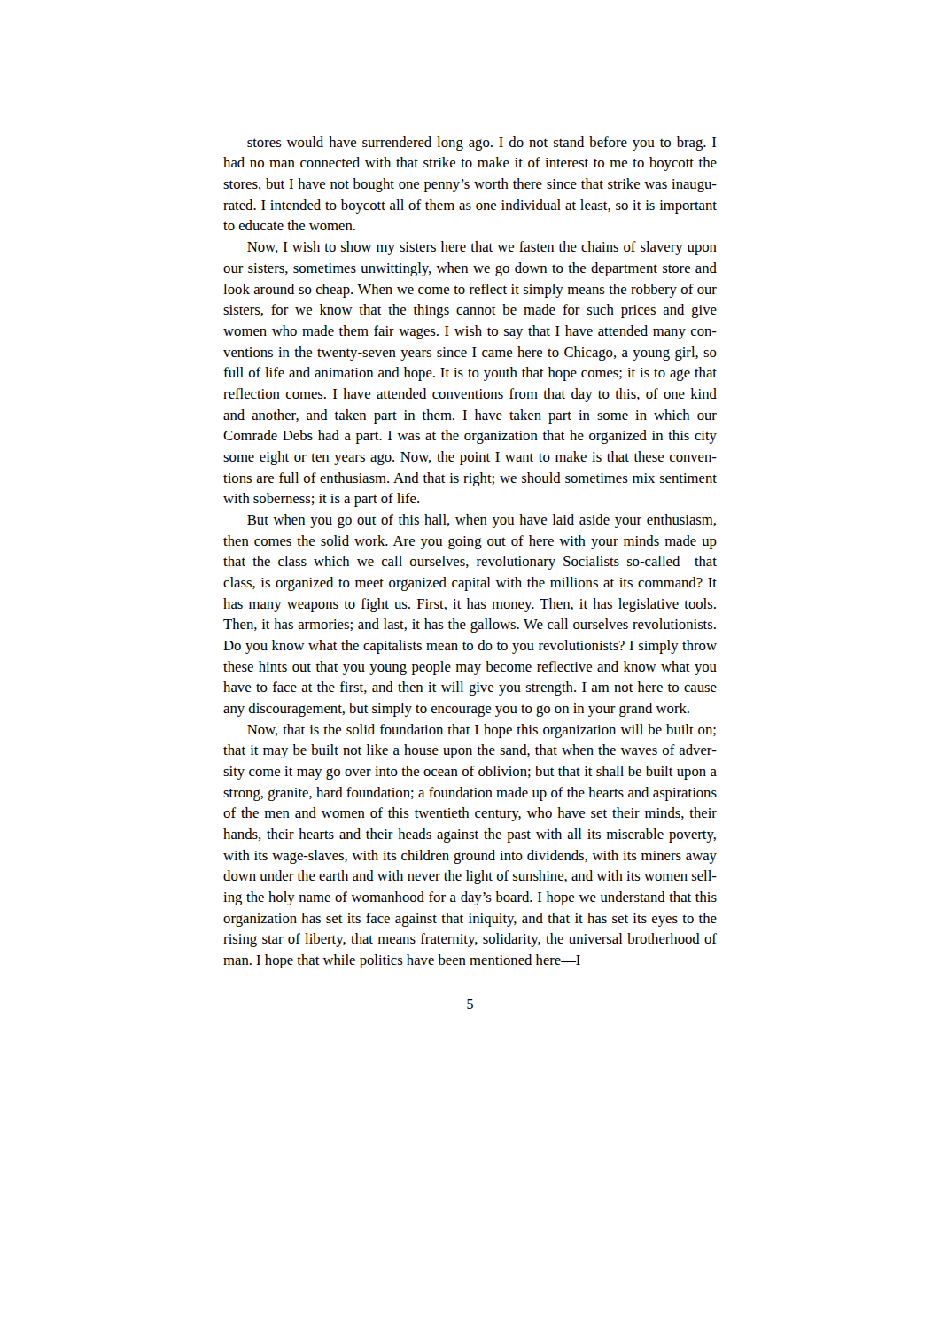stores would have surrendered long ago. I do not stand before you to brag. I had no man connected with that strike to make it of interest to me to boycott the stores, but I have not bought one penny’s worth there since that strike was inaugurated. I intended to boycott all of them as one individual at least, so it is important to educate the women.
Now, I wish to show my sisters here that we fasten the chains of slavery upon our sisters, sometimes unwittingly, when we go down to the department store and look around so cheap. When we come to reflect it simply means the robbery of our sisters, for we know that the things cannot be made for such prices and give women who made them fair wages. I wish to say that I have attended many conventions in the twenty-seven years since I came here to Chicago, a young girl, so full of life and animation and hope. It is to youth that hope comes; it is to age that reflection comes. I have attended conventions from that day to this, of one kind and another, and taken part in them. I have taken part in some in which our Comrade Debs had a part. I was at the organization that he organized in this city some eight or ten years ago. Now, the point I want to make is that these conventions are full of enthusiasm. And that is right; we should sometimes mix sentiment with soberness; it is a part of life.
But when you go out of this hall, when you have laid aside your enthusiasm, then comes the solid work. Are you going out of here with your minds made up that the class which we call ourselves, revolutionary Socialists so-called—that class, is organized to meet organized capital with the millions at its command? It has many weapons to fight us. First, it has money. Then, it has legislative tools. Then, it has armories; and last, it has the gallows. We call ourselves revolutionists. Do you know what the capitalists mean to do to you revolutionists? I simply throw these hints out that you young people may become reflective and know what you have to face at the first, and then it will give you strength. I am not here to cause any discouragement, but simply to encourage you to go on in your grand work.
Now, that is the solid foundation that I hope this organization will be built on; that it may be built not like a house upon the sand, that when the waves of adversity come it may go over into the ocean of oblivion; but that it shall be built upon a strong, granite, hard foundation; a foundation made up of the hearts and aspirations of the men and women of this twentieth century, who have set their minds, their hands, their hearts and their heads against the past with all its miserable poverty, with its wage-slaves, with its children ground into dividends, with its miners away down under the earth and with never the light of sunshine, and with its women selling the holy name of womanhood for a day’s board. I hope we understand that this organization has set its face against that iniquity, and that it has set its eyes to the rising star of liberty, that means fraternity, solidarity, the universal brotherhood of man. I hope that while politics have been mentioned here—I
5